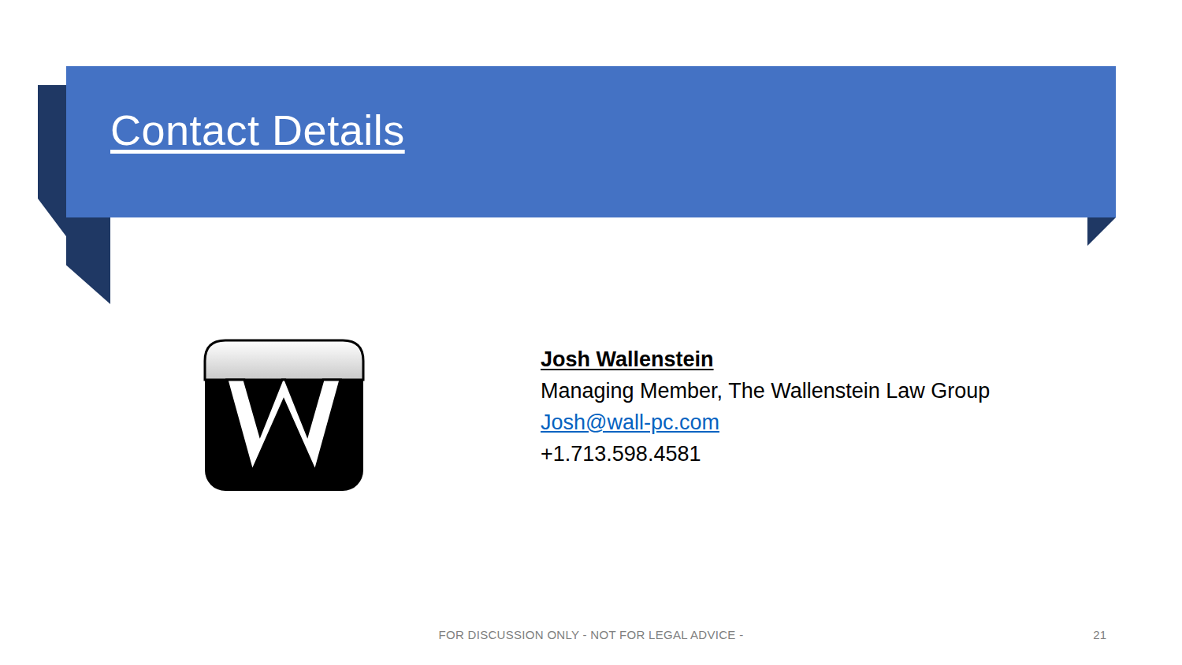Contact Details
Josh Wallenstein
Managing Member, The Wallenstein Law Group
Josh@wall-pc.com
+1.713.598.4581
FOR DISCUSSION ONLY - NOT FOR LEGAL ADVICE -
21